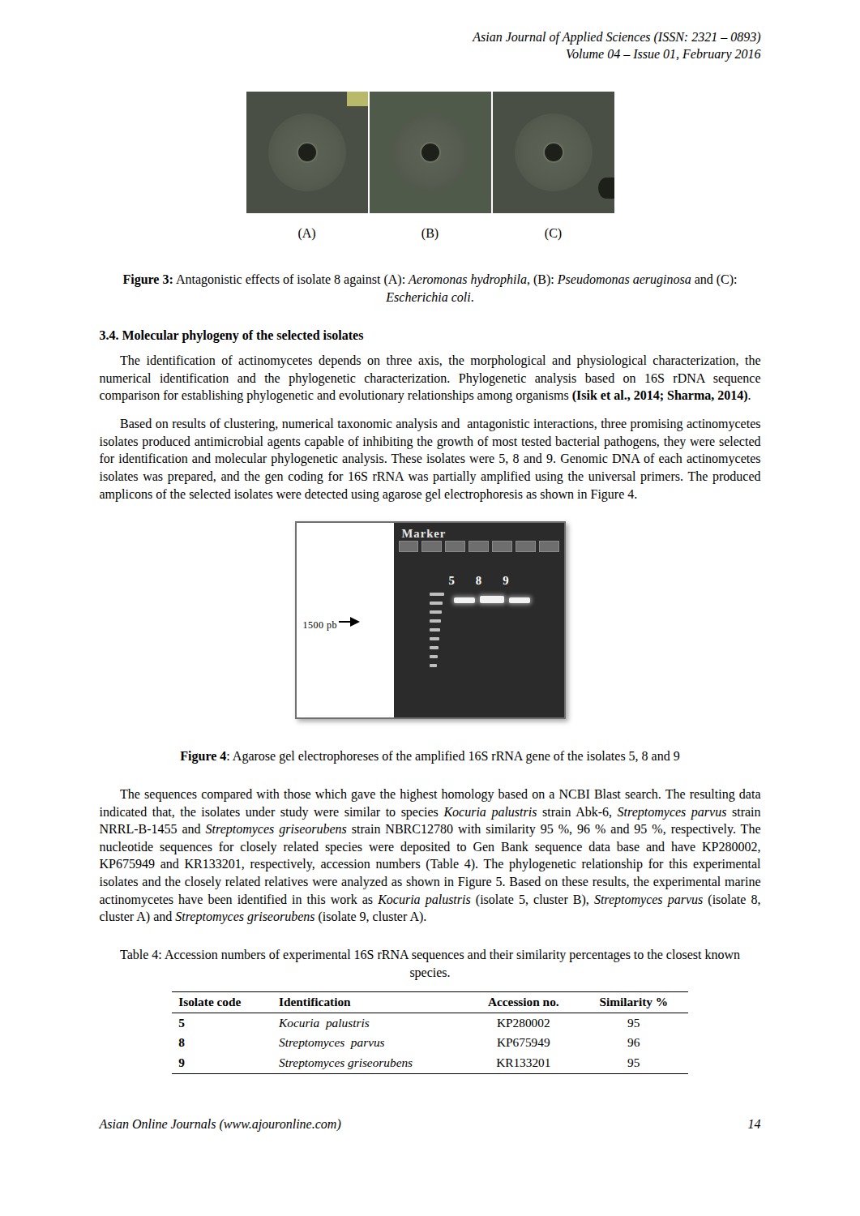Asian Journal of Applied Sciences (ISSN: 2321 – 0893)
Volume 04 – Issue 01, February 2016
(A) (B) (C)
Figure 3: Antagonistic effects of isolate 8 against (A): Aeromonas hydrophila, (B): Pseudomonas aeruginosa and (C): Escherichia coli.
3.4. Molecular phylogeny of the selected isolates
The identification of actinomycetes depends on three axis, the morphological and physiological characterization, the numerical identification and the phylogenetic characterization. Phylogenetic analysis based on 16S rDNA sequence comparison for establishing phylogenetic and evolutionary relationships among organisms (Isik et al., 2014; Sharma, 2014).
Based on results of clustering, numerical taxonomic analysis and antagonistic interactions, three promising actinomycetes isolates produced antimicrobial agents capable of inhibiting the growth of most tested bacterial pathogens, they were selected for identification and molecular phylogenetic analysis. These isolates were 5, 8 and 9. Genomic DNA of each actinomycetes isolates was prepared, and the gen coding for 16S rRNA was partially amplified using the universal primers. The produced amplicons of the selected isolates were detected using agarose gel electrophoresis as shown in Figure 4.
1500 pb
Marker
589
Figure 4: Agarose gel electrophoreses of the amplified 16S rRNA gene of the isolates 5, 8 and 9
The sequences compared with those which gave the highest homology based on a NCBI Blast search. The resulting data indicated that, the isolates under study were similar to species Kocuria palustris strain Abk-6, Streptomyces parvus strain NRRL-B-1455 and Streptomyces griseorubens strain NBRC12780 with similarity 95 %, 96 % and 95 %, respectively. The nucleotide sequences for closely related species were deposited to Gen Bank sequence data base and have KP280002, KP675949 and KR133201, respectively, accession numbers (Table 4). The phylogenetic relationship for this experimental isolates and the closely related relatives were analyzed as shown in Figure 5. Based on these results, the experimental marine actinomycetes have been identified in this work as Kocuria palustris (isolate 5, cluster B), Streptomyces parvus (isolate 8, cluster A) and Streptomyces griseorubens (isolate 9, cluster A).
Table 4: Accession numbers of experimental 16S rRNA sequences and their similarity percentages to the closest known species.
| Isolate code | Identification | Accession no. | Similarity % |
| --- | --- | --- | --- |
| 5 | Kocuria palustris | KP280002 | 95 |
| 8 | Streptomyces parvus | KP675949 | 96 |
| 9 | Streptomyces griseorubens | KR133201 | 95 |
Asian Online Journals (www.ajouronline.com)
14